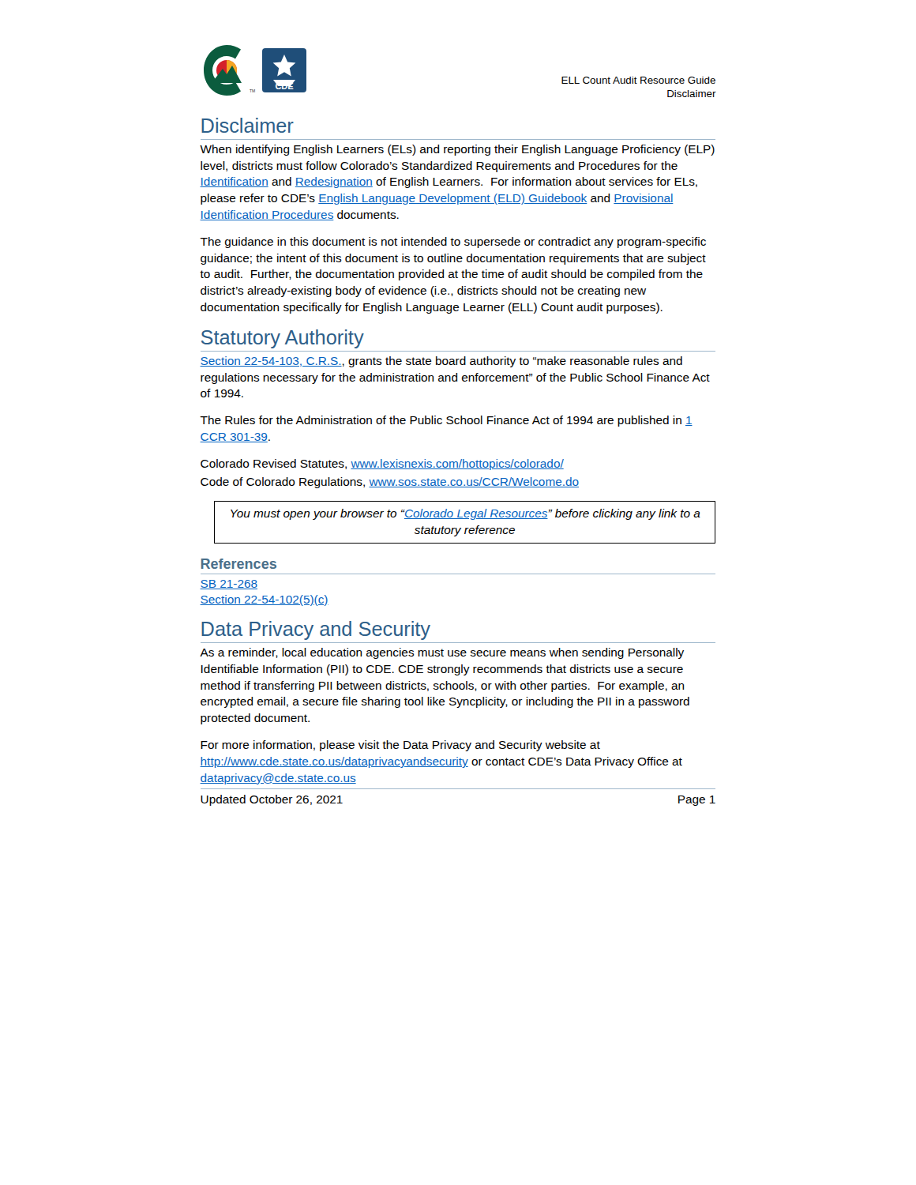TM CDE
ELL Count Audit Resource Guide
Disclaimer
Disclaimer
When identifying English Learners (ELs) and reporting their English Language Proficiency (ELP) level, districts must follow Colorado’s Standardized Requirements and Procedures for the Identification and Redesignation of English Learners. For information about services for ELs, please refer to CDE’s English Language Development (ELD) Guidebook and Provisional Identification Procedures documents.
The guidance in this document is not intended to supersede or contradict any program-specific guidance; the intent of this document is to outline documentation requirements that are subject to audit. Further, the documentation provided at the time of audit should be compiled from the district’s already-existing body of evidence (i.e., districts should not be creating new documentation specifically for English Language Learner (ELL) Count audit purposes).
Statutory Authority
Section 22-54-103, C.R.S., grants the state board authority to “make reasonable rules and regulations necessary for the administration and enforcement” of the Public School Finance Act of 1994.
The Rules for the Administration of the Public School Finance Act of 1994 are published in 1 CCR 301-39.
Colorado Revised Statutes, www.lexisnexis.com/hottopics/colorado/
Code of Colorado Regulations, www.sos.state.co.us/CCR/Welcome.do
You must open your browser to “Colorado Legal Resources” before clicking any link to a statutory reference
References
SB 21-268 Section 22-54-102(5)(c)
Data Privacy and Security
As a reminder, local education agencies must use secure means when sending Personally Identifiable Information (PII) to CDE. CDE strongly recommends that districts use a secure method if transferring PII between districts, schools, or with other parties. For example, an encrypted email, a secure file sharing tool like Syncplicity, or including the PII in a password protected document.
For more information, please visit the Data Privacy and Security website at http://www.cde.state.co.us/dataprivacyandsecurity or contact CDE’s Data Privacy Office at dataprivacy@cde.state.co.us
Updated October 26, 2021 Page 1